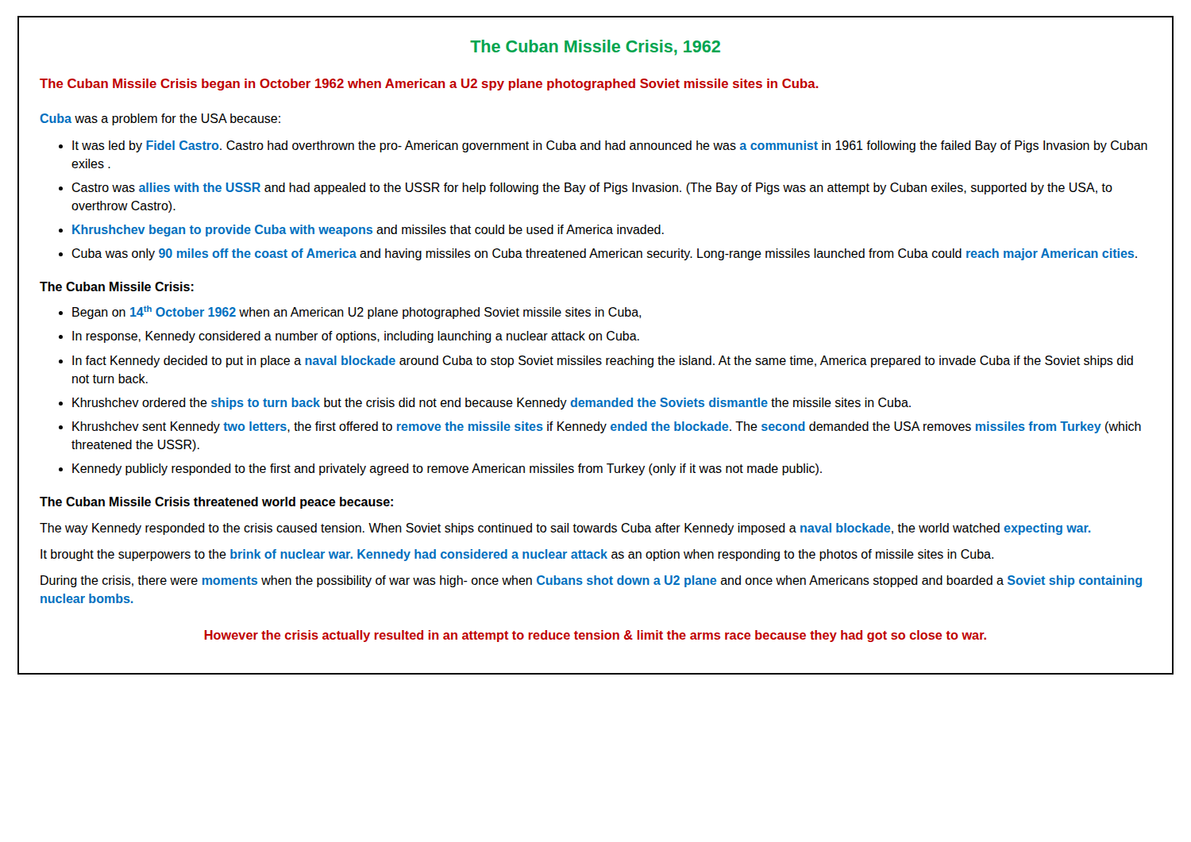The Cuban Missile Crisis, 1962
The Cuban Missile Crisis began in October 1962 when American a U2 spy plane photographed Soviet missile sites in Cuba.
Cuba was a problem for the USA because:
It was led by Fidel Castro. Castro had overthrown the pro- American government in Cuba and had announced he was a communist in 1961 following the failed Bay of Pigs Invasion by Cuban exiles .
Castro was allies with the USSR and had appealed to the USSR for help following the Bay of Pigs Invasion. (The Bay of Pigs was an attempt by Cuban exiles, supported by the USA, to overthrow Castro).
Khrushchev began to provide Cuba with weapons and missiles that could be used if America invaded.
Cuba was only 90 miles off the coast of America and having missiles on Cuba threatened American security. Long-range missiles launched from Cuba could reach major American cities.
The Cuban Missile Crisis:
Began on 14th October 1962 when an American U2 plane photographed Soviet missile sites in Cuba,
In response, Kennedy considered a number of options, including launching a nuclear attack on Cuba.
In fact Kennedy decided to put in place a naval blockade around Cuba to stop Soviet missiles reaching the island. At the same time, America prepared to invade Cuba if the Soviet ships did not turn back.
Khrushchev ordered the ships to turn back but the crisis did not end because Kennedy demanded the Soviets dismantle the missile sites in Cuba.
Khrushchev sent Kennedy two letters, the first offered to remove the missile sites if Kennedy ended the blockade. The second demanded the USA removes missiles from Turkey (which threatened the USSR).
Kennedy publicly responded to the first and privately agreed to remove American missiles from Turkey (only if it was not made public).
The Cuban Missile Crisis threatened world peace because:
The way Kennedy responded to the crisis caused tension. When Soviet ships continued to sail towards Cuba after Kennedy imposed a naval blockade, the world watched expecting war.
It brought the superpowers to the brink of nuclear war. Kennedy had considered a nuclear attack as an option when responding to the photos of missile sites in Cuba.
During the crisis, there were moments when the possibility of war was high- once when Cubans shot down a U2 plane and once when Americans stopped and boarded a Soviet ship containing nuclear bombs.
However the crisis actually resulted in an attempt to reduce tension & limit the arms race because they had got so close to war.